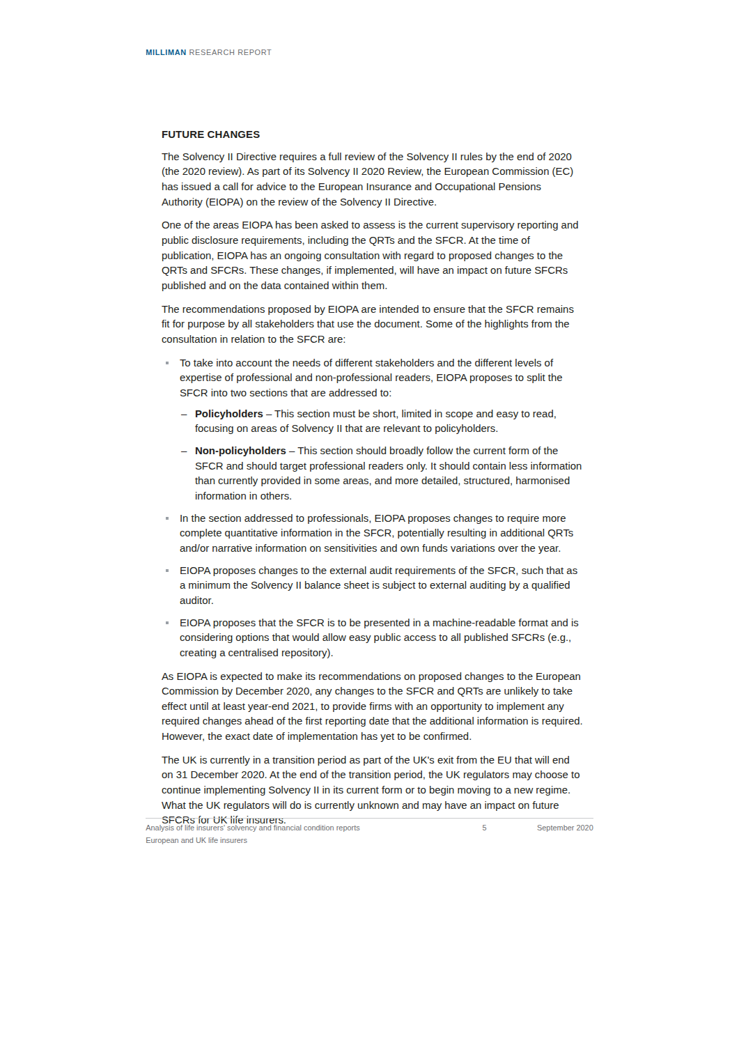MILLIMAN RESEARCH REPORT
FUTURE CHANGES
The Solvency II Directive requires a full review of the Solvency II rules by the end of 2020 (the 2020 review). As part of its Solvency II 2020 Review, the European Commission (EC) has issued a call for advice to the European Insurance and Occupational Pensions Authority (EIOPA) on the review of the Solvency II Directive.
One of the areas EIOPA has been asked to assess is the current supervisory reporting and public disclosure requirements, including the QRTs and the SFCR. At the time of publication, EIOPA has an ongoing consultation with regard to proposed changes to the QRTs and SFCRs. These changes, if implemented, will have an impact on future SFCRs published and on the data contained within them.
The recommendations proposed by EIOPA are intended to ensure that the SFCR remains fit for purpose by all stakeholders that use the document. Some of the highlights from the consultation in relation to the SFCR are:
To take into account the needs of different stakeholders and the different levels of expertise of professional and non-professional readers, EIOPA proposes to split the SFCR into two sections that are addressed to:
Policyholders – This section must be short, limited in scope and easy to read, focusing on areas of Solvency II that are relevant to policyholders.
Non-policyholders – This section should broadly follow the current form of the SFCR and should target professional readers only. It should contain less information than currently provided in some areas, and more detailed, structured, harmonised information in others.
In the section addressed to professionals, EIOPA proposes changes to require more complete quantitative information in the SFCR, potentially resulting in additional QRTs and/or narrative information on sensitivities and own funds variations over the year.
EIOPA proposes changes to the external audit requirements of the SFCR, such that as a minimum the Solvency II balance sheet is subject to external auditing by a qualified auditor.
EIOPA proposes that the SFCR is to be presented in a machine-readable format and is considering options that would allow easy public access to all published SFCRs (e.g., creating a centralised repository).
As EIOPA is expected to make its recommendations on proposed changes to the European Commission by December 2020, any changes to the SFCR and QRTs are unlikely to take effect until at least year-end 2021, to provide firms with an opportunity to implement any required changes ahead of the first reporting date that the additional information is required. However, the exact date of implementation has yet to be confirmed.
The UK is currently in a transition period as part of the UK's exit from the EU that will end on 31 December 2020. At the end of the transition period, the UK regulators may choose to continue implementing Solvency II in its current form or to begin moving to a new regime. What the UK regulators will do is currently unknown and may have an impact on future SFCRs for UK life insurers.
Analysis of life insurers' solvency and financial condition reports
5
September 2020
European and UK life insurers